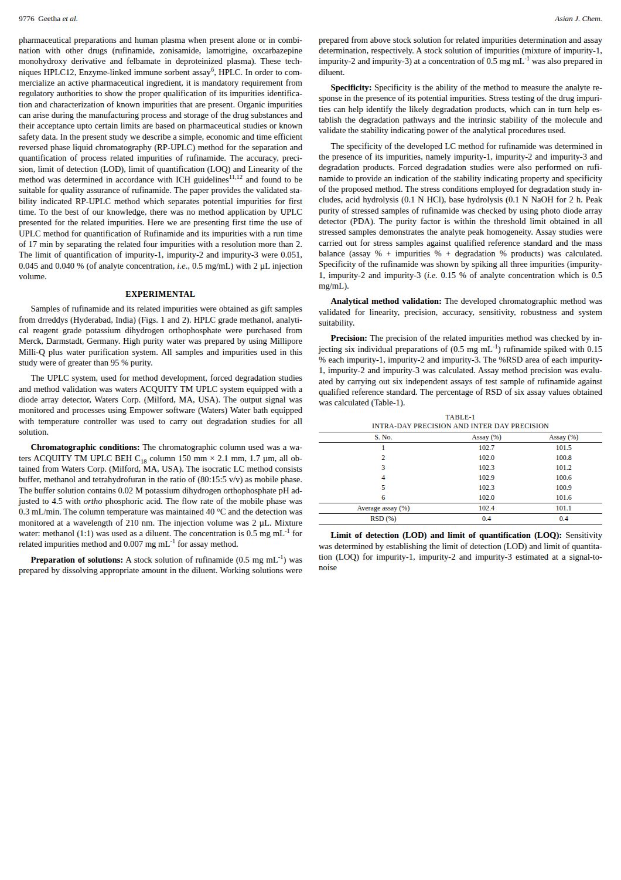9776 Geetha et al.
Asian J. Chem.
pharmaceutical preparations and human plasma when present alone or in combination with other drugs (rufinamide, zonisamide, lamotrigine, oxcarbazepine monohydroxy derivative and felbamate in deproteinized plasma). These techniques HPLC12, Enzyme-linked immune sorbent assay6, HPLC. In order to commercialize an active pharmaceutical ingredient, it is mandatory requirement from regulatory authorities to show the proper qualification of its impurities identification and characterization of known impurities that are present. Organic impurities can arise during the manufacturing process and storage of the drug substances and their acceptance upto certain limits are based on pharmaceutical studies or known safety data. In the present study we describe a simple, economic and time efficient reversed phase liquid chromatography (RP-UPLC) method for the separation and quantification of process related impurities of rufinamide. The accuracy, precision, limit of detection (LOD), limit of quantification (LOQ) and Linearity of the method was determined in accordance with ICH guidelines11,12 and found to be suitable for quality assurance of rufinamide. The paper provides the validated stability indicated RP-UPLC method which separates potential impurities for first time. To the best of our knowledge, there was no method application by UPLC presented for the related impurities. Here we are presenting first time the use of UPLC method for quantification of Rufinamide and its impurities with a run time of 17 min by separating the related four impurities with a resolution more than 2. The limit of quantification of impurity-1, impurity-2 and impurity-3 were 0.051, 0.045 and 0.040 % (of analyte concentration, i.e., 0.5 mg/mL) with 2 µL injection volume.
Experimental
Samples of rufinamide and its related impurities were obtained as gift samples from drreddys (Hyderabad, India) (Figs. 1 and 2). HPLC grade methanol, analytical reagent grade potassium dihydrogen orthophosphate were purchased from Merck, Darmstadt, Germany. High purity water was prepared by using Millipore Milli-Q plus water purification system. All samples and impurities used in this study were of greater than 95 % purity.
The UPLC system, used for method development, forced degradation studies and method validation was waters ACQUITY TM UPLC system equipped with a diode array detector, Waters Corp. (Milford, MA, USA). The output signal was monitored and processes using Empower software (Waters) Water bath equipped with temperature controller was used to carry out degradation studies for all solution.
Chromatographic conditions: The chromatographic column used was a waters ACQUITY TM UPLC BEH C18 column 150 mm × 2.1 mm, 1.7 µm, all obtained from Waters Corp. (Milford, MA, USA). The isocratic LC method consists buffer, methanol and tetrahydrofuran in the ratio of (80:15:5 v/v) as mobile phase. The buffer solution contains 0.02 M potassium dihydrogen orthophosphate pH adjusted to 4.5 with ortho phosphoric acid. The flow rate of the mobile phase was 0.3 mL/min. The column temperature was maintained 40 °C and the detection was monitored at a wavelength of 210 nm. The injection volume was 2 µL. Mixture water: methanol (1:1) was used as a diluent. The concentration is 0.5 mg mL-1 for related impurities method and 0.007 mg mL-1 for assay method.
Preparation of solutions: A stock solution of rufinamide (0.5 mg mL-1) was prepared by dissolving appropriate amount in the diluent. Working solutions were prepared from above stock solution for related impurities determination and assay determination, respectively. A stock solution of impurities (mixture of impurity-1, impurity-2 and impurity-3) at a concentration of 0.5 mg mL-1 was also prepared in diluent.
Specificity: Specificity is the ability of the method to measure the analyte response in the presence of its potential impurities. Stress testing of the drug impurities can help identify the likely degradation products, which can in turn help establish the degradation pathways and the intrinsic stability of the molecule and validate the stability indicating power of the analytical procedures used.
The specificity of the developed LC method for rufinamide was determined in the presence of its impurities, namely impurity-1, impurity-2 and impurity-3 and degradation products. Forced degradation studies were also performed on rufinamide to provide an indication of the stability indicating property and specificity of the proposed method. The stress conditions employed for degradation study includes, acid hydrolysis (0.1 N HCl), base hydrolysis (0.1 N NaOH for 2 h. Peak purity of stressed samples of rufinamide was checked by using photo diode array detector (PDA). The purity factor is within the threshold limit obtained in all stressed samples demonstrates the analyte peak homogeneity. Assay studies were carried out for stress samples against qualified reference standard and the mass balance (assay % + impurities % + degradation % products) was calculated. Specificity of the rufinamide was shown by spiking all three impurities (impurity-1, impurity-2 and impurity-3 (i.e. 0.15 % of analyte concentration which is 0.5 mg/mL).
Analytical method validation: The developed chromatographic method was validated for linearity, precision, accuracy, sensitivity, robustness and system suitability.
Precision: The precision of the related impurities method was checked by injecting six individual preparations of (0.5 mg mL-1) rufinamide spiked with 0.15 % each impurity-1, impurity-2 and impurity-3. The %RSD area of each impurity-1, impurity-2 and impurity-3 was calculated. Assay method precision was evaluated by carrying out six independent assays of test sample of rufinamide against qualified reference standard. The percentage of RSD of six assay values obtained was calculated (Table-1).
TABLE-1 INTRA-DAY PRECISION AND INTER DAY PRECISION
| S. No. | Assay (%) | Assay (%) |
| --- | --- | --- |
| 1 | 102.7 | 101.5 |
| 2 | 102.0 | 100.8 |
| 3 | 102.3 | 101.2 |
| 4 | 102.9 | 100.6 |
| 5 | 102.3 | 100.9 |
| 6 | 102.0 | 101.6 |
| Average assay (%) | 102.4 | 101.1 |
| RSD (%) | 0.4 | 0.4 |
Limit of detection (LOD) and limit of quantification (LOQ): Sensitivity was determined by establishing the limit of detection (LOD) and limit of quantitation (LOQ) for impurity-1, impurity-2 and impurity-3 estimated at a signal-to-noise